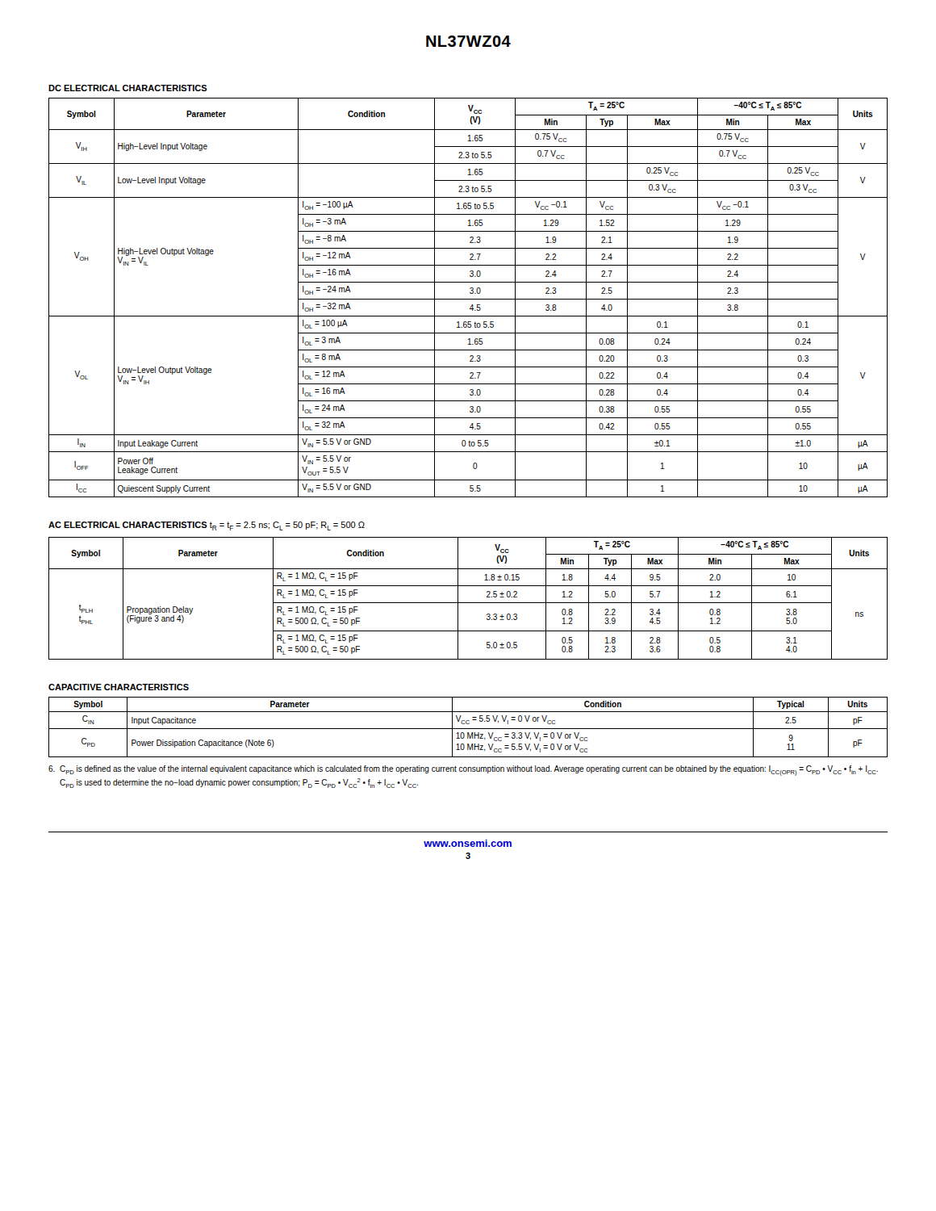NL37WZ04
DC ELECTRICAL CHARACTERISTICS
| Symbol | Parameter | Condition | V CC (V) | T A = 25°C | −40°C ≤ T A ≤ 85°C | Units |
| --- | --- | --- | --- | --- | --- | --- |
| Min | Typ | Max | Min | Max |
| V IH | High−Level Input Voltage | | 1.65 | 0.75 V CC | | | 0.75 V CC | | V |
| 2.3 to 5.5 | 0.7 V CC | | | 0.7 V CC | |
| V IL | Low−Level Input Voltage | | 1.65 | | | 0.25 V CC | | 0.25 V CC | V |
| 2.3 to 5.5 | | | 0.3 V CC | | 0.3 V CC |
| V OH | High−Level Output Voltage V IN = V IL | I OH = −100 µA | 1.65 to 5.5 | V CC −0.1 | V CC | | V CC −0.1 | | V |
| I OH = −3 mA | 1.65 | 1.29 | 1.52 | | 1.29 | |
| I OH = −8 mA | 2.3 | 1.9 | 2.1 | | 1.9 | |
| I OH = −12 mA | 2.7 | 2.2 | 2.4 | | 2.2 | |
| I OH = −16 mA | 3.0 | 2.4 | 2.7 | | 2.4 | |
| I OH = −24 mA | 3.0 | 2.3 | 2.5 | | 2.3 | |
| I OH = −32 mA | 4.5 | 3.8 | 4.0 | | 3.8 | |
| V OL | Low−Level Output Voltage V IN = V IH | I OL = 100 µA | 1.65 to 5.5 | | | 0.1 | | 0.1 | V |
| I OL = 3 mA | 1.65 | | 0.08 | 0.24 | | 0.24 |
| I OL = 8 mA | 2.3 | | 0.20 | 0.3 | | 0.3 |
| I OL = 12 mA | 2.7 | | 0.22 | 0.4 | | 0.4 |
| I OL = 16 mA | 3.0 | | 0.28 | 0.4 | | 0.4 |
| I OL = 24 mA | 3.0 | | 0.38 | 0.55 | | 0.55 |
| I OL = 32 mA | 4.5 | | 0.42 | 0.55 | | 0.55 |
| I IN | Input Leakage Current | V IN = 5.5 V or GND | 0 to 5.5 | | | ±0.1 | | ±1.0 | µA |
| I OFF | Power Off Leakage Current | V IN = 5.5 V or V OUT = 5.5 V | 0 | | | 1 | | 10 | µA |
| I CC | Quiescent Supply Current | V IN = 5.5 V or GND | 5.5 | | | 1 | | 10 | µA |
AC ELECTRICAL CHARACTERISTICS tR = tF = 2.5 ns; CL = 50 pF; RL = 500 Ω
| Symbol | Parameter | Condition | V CC (V) | T A = 25°C | −40°C ≤ T A ≤ 85°C | Units |
| --- | --- | --- | --- | --- | --- | --- |
| Min | Typ | Max | Min | Max |
| t PLH t PHL | Propagation Delay (Figure 3 and 4) | R L = 1 MΩ, C L = 15 pF | 1.8 ± 0.15 | 1.8 | 4.4 | 9.5 | 2.0 | 10 | ns |
| R L = 1 MΩ, C L = 15 pF | 2.5 ± 0.2 | 1.2 | 5.0 | 5.7 | 1.2 | 6.1 |
| R L = 1 MΩ, C L = 15 pF R L = 500 Ω, C L = 50 pF | 3.3 ± 0.3 | 0.8 1.2 | 2.2 3.9 | 3.4 4.5 | 0.8 1.2 | 3.8 5.0 |
| R L = 1 MΩ, C L = 15 pF R L = 500 Ω, C L = 50 pF | 5.0 ± 0.5 | 0.5 0.8 | 1.8 2.3 | 2.8 3.6 | 0.5 0.8 | 3.1 4.0 |
CAPACITIVE CHARACTERISTICS
| Symbol | Parameter | Condition | Typical | Units |
| --- | --- | --- | --- | --- |
| C IN | Input Capacitance | V CC = 5.5 V, V I = 0 V or V CC | 2.5 | pF |
| C PD | Power Dissipation Capacitance (Note 6) | 10 MHz, V CC = 3.3 V, V I = 0 V or V CC 10 MHz, V CC = 5.5 V, V I = 0 V or V CC | 9 11 | pF |
6. CPD is defined as the value of the internal equivalent capacitance which is calculated from the operating current consumption without load. Average operating current can be obtained by the equation: ICC(OPR) = CPD • VCC • fin + ICC. CPD is used to determine the no−load dynamic power consumption; PD = CPD • VCC2 • fin + ICC • VCC.
www.onsemi.com
3